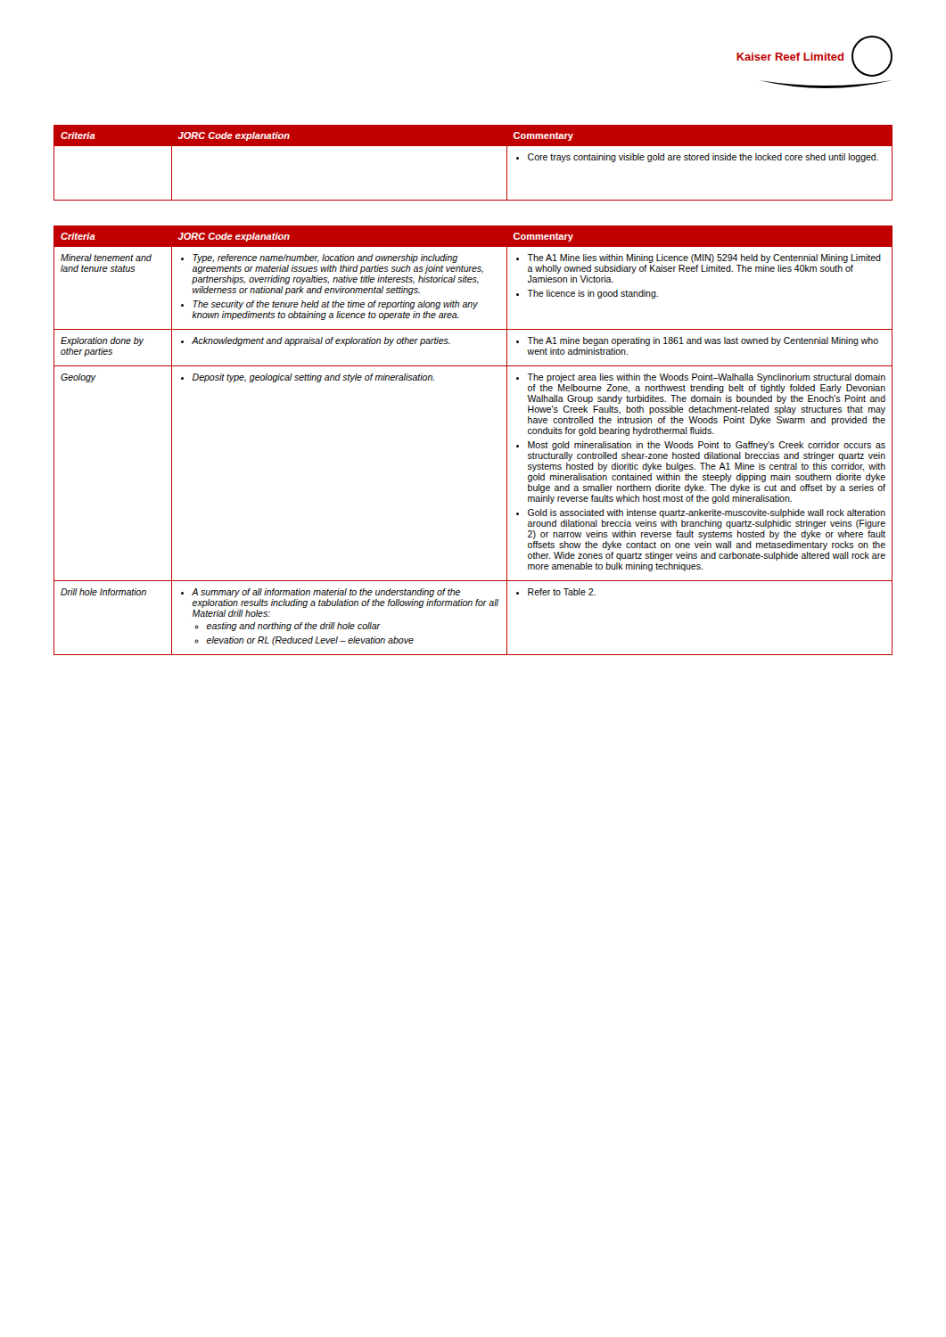Kaiser Reef Limited
| Criteria | JORC Code explanation | Commentary |
| --- | --- | --- |
| | | Core trays containing visible gold are stored inside the locked core shed until logged. |
| Criteria | JORC Code explanation | Commentary |
| --- | --- | --- |
| Mineral tenement and land tenure status | Type, reference name/number, location and ownership including agreements or material issues with third parties such as joint ventures, partnerships, overriding royalties, native title interests, historical sites, wilderness or national park and environmental settings. The security of the tenure held at the time of reporting along with any known impediments to obtaining a licence to operate in the area. | The A1 Mine lies within Mining Licence (MIN) 5294 held by Centennial Mining Limited a wholly owned subsidiary of Kaiser Reef Limited. The mine lies 40km south of Jamieson in Victoria. The licence is in good standing. |
| Exploration done by other parties | Acknowledgment and appraisal of exploration by other parties. | The A1 mine began operating in 1861 and was last owned by Centennial Mining who went into administration. |
| Geology | Deposit type, geological setting and style of mineralisation. | The project area lies within the Woods Point–Walhalla Synclinorium structural domain of the Melbourne Zone, a northwest trending belt of tightly folded Early Devonian Walhalla Group sandy turbidites. The domain is bounded by the Enoch's Point and Howe's Creek Faults, both possible detachment-related splay structures that may have controlled the intrusion of the Woods Point Dyke Swarm and provided the conduits for gold bearing hydrothermal fluids. Most gold mineralisation in the Woods Point to Gaffney's Creek corridor occurs as structurally controlled shear-zone hosted dilational breccias and stringer quartz vein systems hosted by dioritic dyke bulges. The A1 Mine is central to this corridor, with gold mineralisation contained within the steeply dipping main southern diorite dyke bulge and a smaller northern diorite dyke. The dyke is cut and offset by a series of mainly reverse faults which host most of the gold mineralisation. Gold is associated with intense quartz-ankerite-muscovite-sulphide wall rock alteration around dilational breccia veins with branching quartz-sulphidic stringer veins (Figure 2) or narrow veins within reverse fault systems hosted by the dyke or where fault offsets show the dyke contact on one vein wall and metasedimentary rocks on the other. Wide zones of quartz stinger veins and carbonate-sulphide altered wall rock are more amenable to bulk mining techniques. |
| Drill hole Information | A summary of all information material to the understanding of the exploration results including a tabulation of the following information for all Material drill holes: easting and northing of the drill hole collar elevation or RL (Reduced Level – elevation above | Refer to Table 2. |